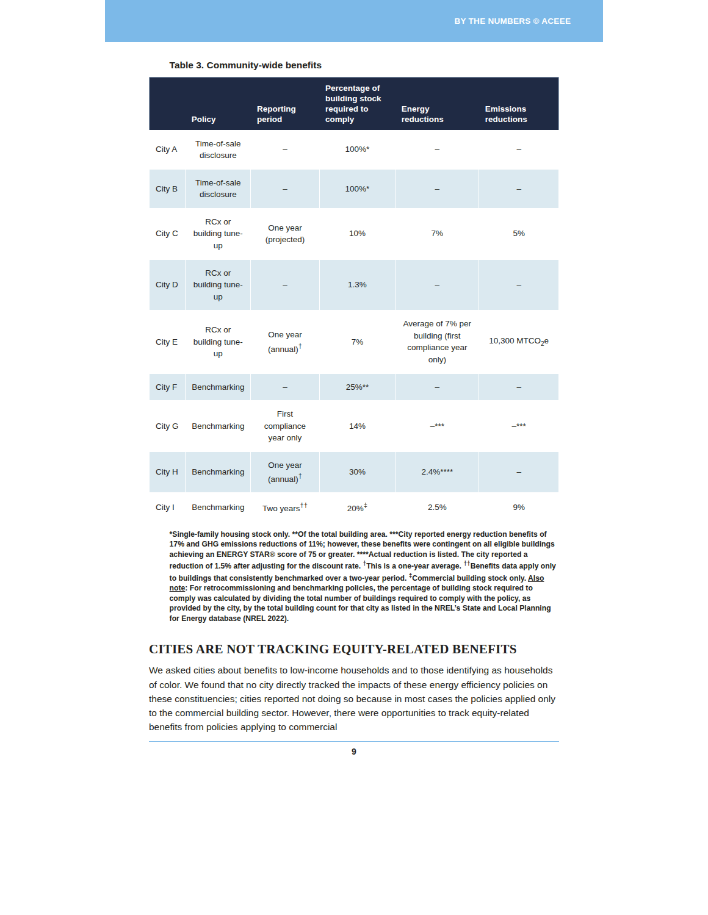BY THE NUMBERS © ACEEE
Table 3. Community-wide benefits
| | Policy | Reporting period | Percentage of building stock required to comply | Energy reductions | Emissions reductions |
| --- | --- | --- | --- | --- | --- |
| City A | Time-of-sale disclosure | – | 100%* | – | – |
| City B | Time-of-sale disclosure | – | 100%* | – | – |
| City C | RCx or building tune-up | One year (projected) | 10% | 7% | 5% |
| City D | RCx or building tune-up | – | 1.3% | – | – |
| City E | RCx or building tune-up | One year (annual) † | 7% | Average of 7% per building (first compliance year only) | 10,300 MTCO 2 e |
| City F | Benchmarking | – | 25%** | – | – |
| City G | Benchmarking | First compliance year only | 14% | –*** | –*** |
| City H | Benchmarking | One year (annual) † | 30% | 2.4%**** | – |
| City I | Benchmarking | Two years †† | 20% ‡ | 2.5% | 9% |
*Single-family housing stock only. **Of the total building area. ***City reported energy reduction benefits of 17% and GHG emissions reductions of 11%; however, these benefits were contingent on all eligible buildings achieving an ENERGY STAR® score of 75 or greater. ****Actual reduction is listed. The city reported a reduction of 1.5% after adjusting for the discount rate. †This is a one-year average. ††Benefits data apply only to buildings that consistently benchmarked over a two-year period. ‡Commercial building stock only. Also note: For retrocommissioning and benchmarking policies, the percentage of building stock required to comply was calculated by dividing the total number of buildings required to comply with the policy, as provided by the city, by the total building count for that city as listed in the NREL’s State and Local Planning for Energy database (NREL 2022).
CITIES ARE NOT TRACKING EQUITY-RELATED BENEFITS
We asked cities about benefits to low-income households and to those identifying as households of color. We found that no city directly tracked the impacts of these energy efficiency policies on these constituencies; cities reported not doing so because in most cases the policies applied only to the commercial building sector. However, there were opportunities to track equity-related benefits from policies applying to commercial
9